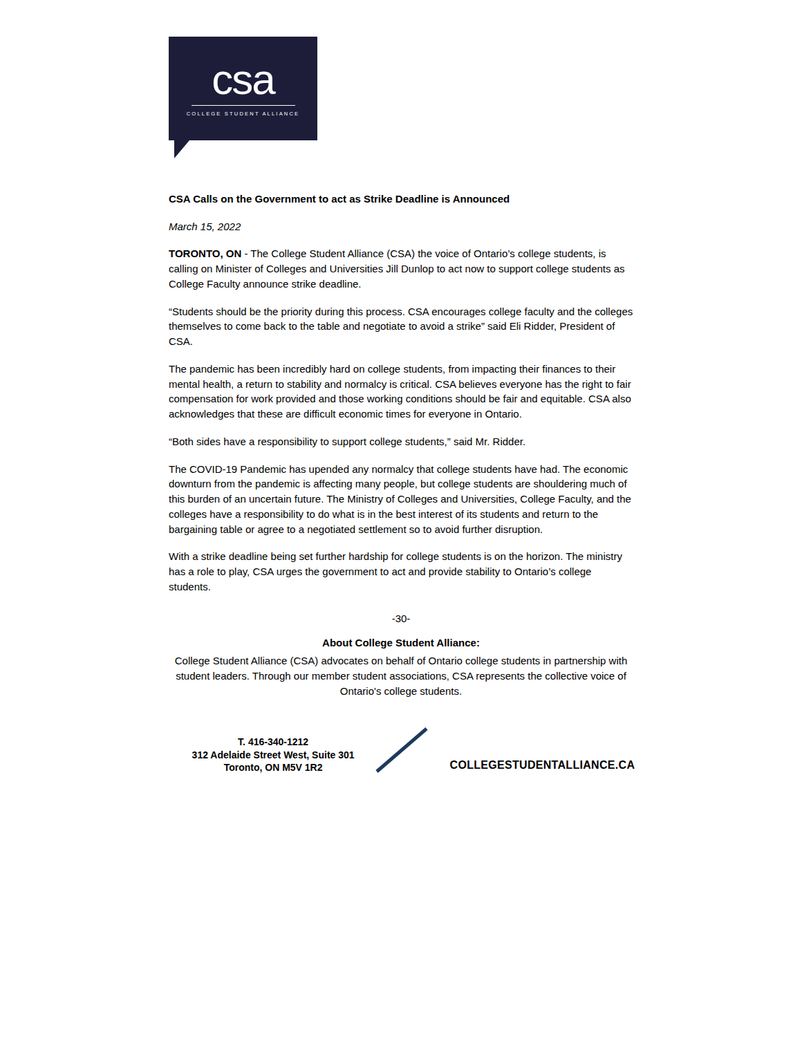csa
College Student Alliance
CSA Calls on the Government to act as Strike Deadline is Announced
March 15, 2022
TORONTO, ON - The College Student Alliance (CSA) the voice of Ontario’s college students, is calling on Minister of Colleges and Universities Jill Dunlop to act now to support college students as College Faculty announce strike deadline.
“Students should be the priority during this process. CSA encourages college faculty and the colleges themselves to come back to the table and negotiate to avoid a strike” said Eli Ridder, President of CSA.
The pandemic has been incredibly hard on college students, from impacting their finances to their mental health, a return to stability and normalcy is critical. CSA believes everyone has the right to fair compensation for work provided and those working conditions should be fair and equitable. CSA also acknowledges that these are difficult economic times for everyone in Ontario.
“Both sides have a responsibility to support college students,” said Mr. Ridder.
The COVID-19 Pandemic has upended any normalcy that college students have had. The economic downturn from the pandemic is affecting many people, but college students are shouldering much of this burden of an uncertain future. The Ministry of Colleges and Universities, College Faculty, and the colleges have a responsibility to do what is in the best interest of its students and return to the bargaining table or agree to a negotiated settlement so to avoid further disruption.
With a strike deadline being set further hardship for college students is on the horizon. The ministry has a role to play, CSA urges the government to act and provide stability to Ontario’s college students.
-30-
About College Student Alliance:
College Student Alliance (CSA) advocates on behalf of Ontario college students in partnership with student leaders. Through our member student associations, CSA represents the collective voice of Ontario's college students.
T. 416-340-1212
312 Adelaide Street West, Suite 301
Toronto, ON M5V 1R2
COLLEGESTUDENTALLIANCE.CA